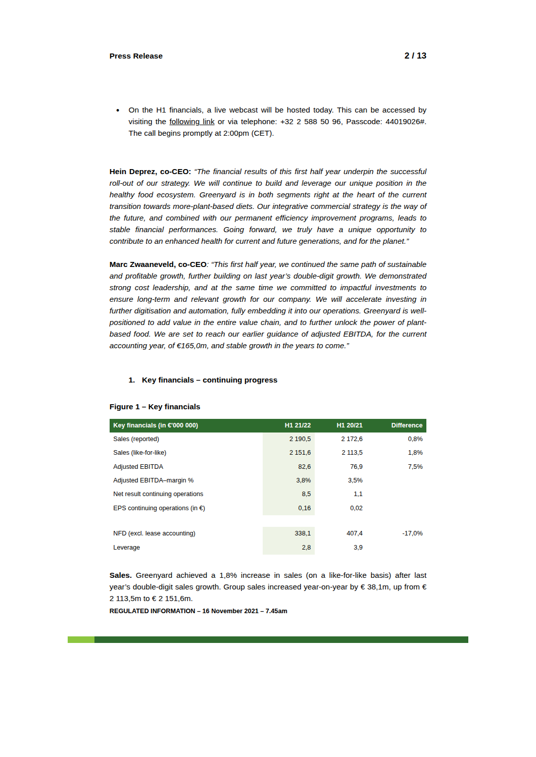Press Release
2 / 13
On the H1 financials, a live webcast will be hosted today. This can be accessed by visiting the following link or via telephone: +32 2 588 50 96, Passcode: 44019026#. The call begins promptly at 2:00pm (CET).
Hein Deprez, co-CEO: “The financial results of this first half year underpin the successful roll-out of our strategy. We will continue to build and leverage our unique position in the healthy food ecosystem. Greenyard is in both segments right at the heart of the current transition towards more-plant-based diets. Our integrative commercial strategy is the way of the future, and combined with our permanent efficiency improvement programs, leads to stable financial performances. Going forward, we truly have a unique opportunity to contribute to an enhanced health for current and future generations, and for the planet.”
Marc Zwaaneveld, co-CEO: “This first half year, we continued the same path of sustainable and profitable growth, further building on last year’s double-digit growth. We demonstrated strong cost leadership, and at the same time we committed to impactful investments to ensure long-term and relevant growth for our company. We will accelerate investing in further digitisation and automation, fully embedding it into our operations. Greenyard is well-positioned to add value in the entire value chain, and to further unlock the power of plant-based food. We are set to reach our earlier guidance of adjusted EBITDA, for the current accounting year, of €165,0m, and stable growth in the years to come.”
1. Key financials – continuing progress
Figure 1 – Key financials
| Key financials (in €'000 000) | H1 21/22 | H1 20/21 | Difference |
| --- | --- | --- | --- |
| Sales (reported) | 2 190,5 | 2 172,6 | 0,8% |
| Sales (like-for-like) | 2 151,6 | 2 113,5 | 1,8% |
| Adjusted EBITDA | 82,6 | 76,9 | 7,5% |
| Adjusted EBITDA–margin % | 3,8% | 3,5% | |
| Net result continuing operations | 8,5 | 1,1 | |
| EPS continuing operations (in €) | 0,16 | 0,02 | |
| NFD (excl. lease accounting) | 338,1 | 407,4 | -17,0% |
| Leverage | 2,8 | 3,9 | |
Sales. Greenyard achieved a 1,8% increase in sales (on a like-for-like basis) after last year’s double-digit sales growth. Group sales increased year-on-year by € 38,1m, up from € 2 113,5m to € 2 151,6m.
REGULATED INFORMATION – 16 November 2021 – 7.45am